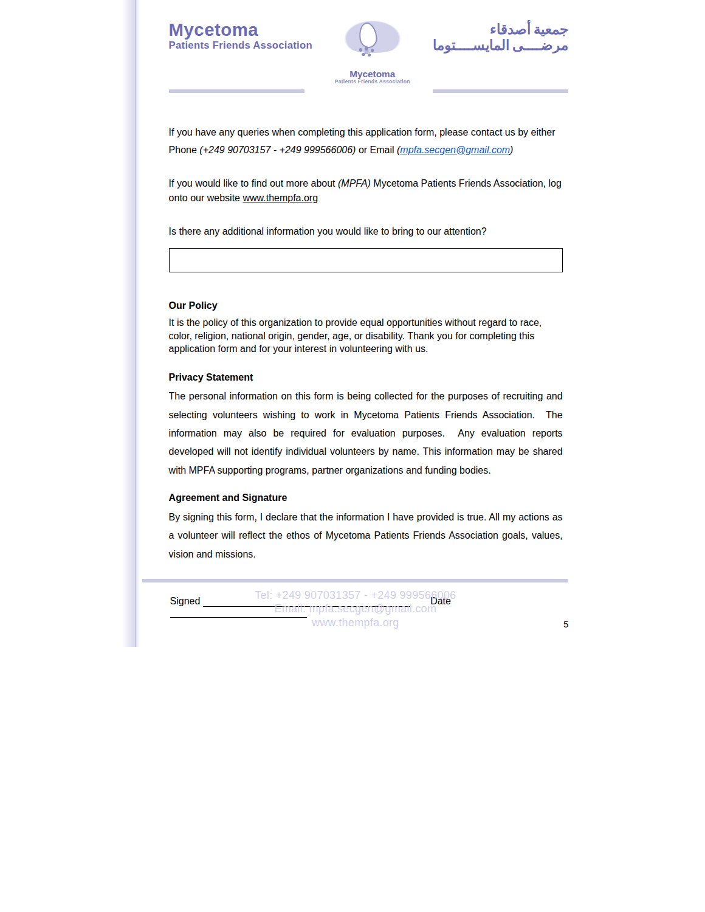Mycetoma
Patients Friends Association
Mycetoma Patients Friends Association
جمعية أصدقاء
مرضــــى المايســــتوما
If you have any queries when completing this application form, please contact us by either
Phone (+249 90703157 - +249 999566006) or Email (mpfa.secgen@gmail.com)
If you would like to find out more about (MPFA) Mycetoma Patients Friends Association, log onto our website www.thempfa.org
Is there any additional information you would like to bring to our attention?
Our Policy
It is the policy of this organization to provide equal opportunities without regard to race, color, religion, national origin, gender, age, or disability. Thank you for completing this application form and for your interest in volunteering with us.
Privacy Statement
The personal information on this form is being collected for the purposes of recruiting and selecting volunteers wishing to work in Mycetoma Patients Friends Association. The information may also be required for evaluation purposes. Any evaluation reports developed will not identify individual volunteers by name. This information may be shared with MPFA supporting programs, partner organizations and funding bodies.
Agreement and Signature
By signing this form, I declare that the information I have provided is true. All my actions as a volunteer will reflect the ethos of Mycetoma Patients Friends Association goals, values, vision and missions.
Signed Date
Tel: +249 907031357 - +249 999566006
Email: mpfa.secgen@gmail.com
www.thempfa.org
5